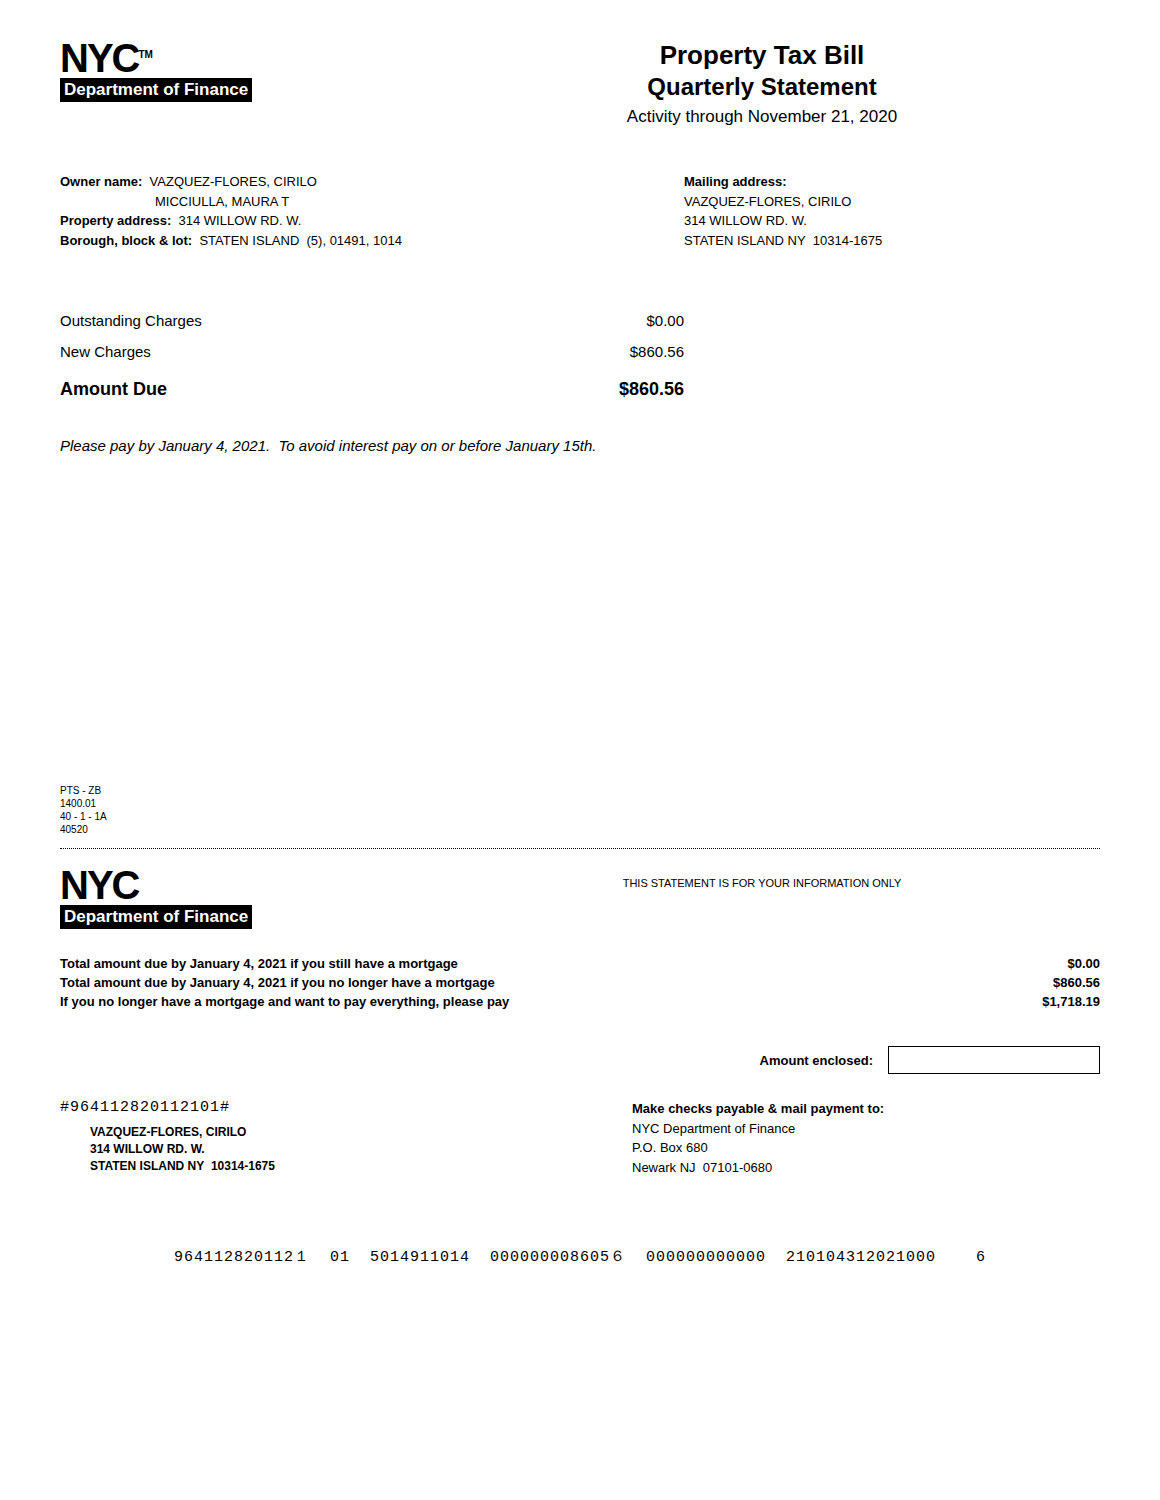NYCTM
Department of Finance
Property Tax Bill
Quarterly Statement
Activity through November 21, 2020
Owner name: VAZQUEZ-FLORES, CIRILO
MICCIULLA, MAURA T
Property address: 314 WILLOW RD. W.
Borough, block & lot: STATEN ISLAND (5), 01491, 1014
Mailing address:
VAZQUEZ-FLORES, CIRILO
314 WILLOW RD. W.
STATEN ISLAND NY 10314-1675
| Outstanding Charges | $0.00 |
| New Charges | $860.56 |
| Amount Due | $860.56 |
Please pay by January 4, 2021. To avoid interest pay on or before January 15th.
PTS - ZB
1400.01
40 - 1 - 1A
40520
NYC
Department of Finance
THIS STATEMENT IS FOR YOUR INFORMATION ONLY
| Total amount due by January 4, 2021 if you still have a mortgage | $0.00 |
| Total amount due by January 4, 2021 if you no longer have a mortgage | $860.56 |
| If you no longer have a mortgage and want to pay everything, please pay | $1,718.19 |
Amount enclosed:
#964112820112101#
VAZQUEZ-FLORES, CIRILO
314 WILLOW RD. W.
STATEN ISLAND NY 10314-1675
Make checks payable & mail payment to:
NYC Department of Finance
P.O. Box 680
Newark NJ 07101-0680
964112820112１ 01 5014911014 000000008605６ 000000000000 210104312021000 6